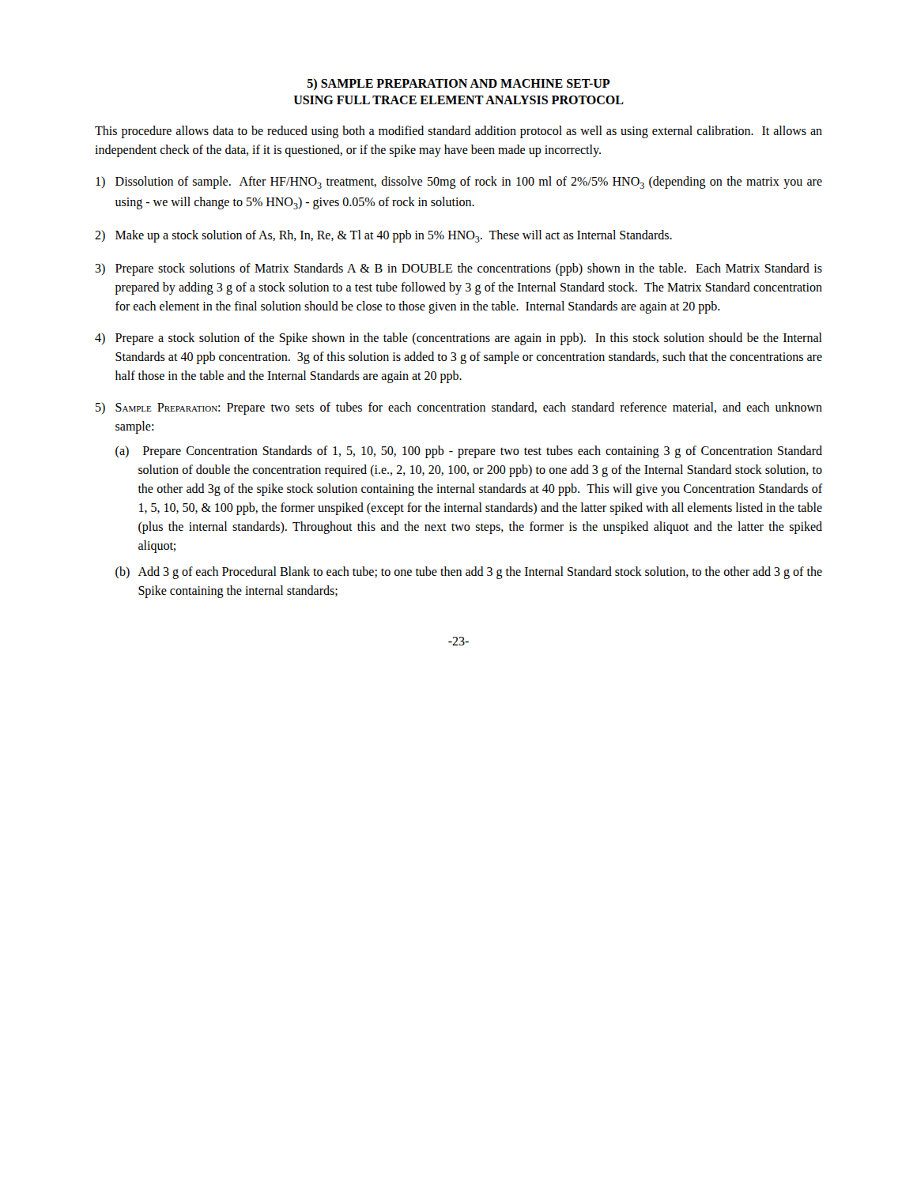5) SAMPLE PREPARATION AND MACHINE SET-UP
USING FULL TRACE ELEMENT ANALYSIS PROTOCOL
This procedure allows data to be reduced using both a modified standard addition protocol as well as using external calibration. It allows an independent check of the data, if it is questioned, or if the spike may have been made up incorrectly.
1) Dissolution of sample. After HF/HNO3 treatment, dissolve 50mg of rock in 100 ml of 2%/5% HNO3 (depending on the matrix you are using - we will change to 5% HNO3) - gives 0.05% of rock in solution.
2) Make up a stock solution of As, Rh, In, Re, & Tl at 40 ppb in 5% HNO3. These will act as Internal Standards.
3) Prepare stock solutions of Matrix Standards A & B in DOUBLE the concentrations (ppb) shown in the table. Each Matrix Standard is prepared by adding 3 g of a stock solution to a test tube followed by 3 g of the Internal Standard stock. The Matrix Standard concentration for each element in the final solution should be close to those given in the table. Internal Standards are again at 20 ppb.
4) Prepare a stock solution of the Spike shown in the table (concentrations are again in ppb). In this stock solution should be the Internal Standards at 40 ppb concentration. 3g of this solution is added to 3 g of sample or concentration standards, such that the concentrations are half those in the table and the Internal Standards are again at 20 ppb.
5) Sample Preparation: Prepare two sets of tubes for each concentration standard, each standard reference material, and each unknown sample:
(a) Prepare Concentration Standards of 1, 5, 10, 50, 100 ppb - prepare two test tubes each containing 3 g of Concentration Standard solution of double the concentration required (i.e., 2, 10, 20, 100, or 200 ppb) to one add 3 g of the Internal Standard stock solution, to the other add 3g of the spike stock solution containing the internal standards at 40 ppb. This will give you Concentration Standards of 1, 5, 10, 50, & 100 ppb, the former unspiked (except for the internal standards) and the latter spiked with all elements listed in the table (plus the internal standards). Throughout this and the next two steps, the former is the unspiked aliquot and the latter the spiked aliquot;
(b) Add 3 g of each Procedural Blank to each tube; to one tube then add 3 g the Internal Standard stock solution, to the other add 3 g of the Spike containing the internal standards;
-23-